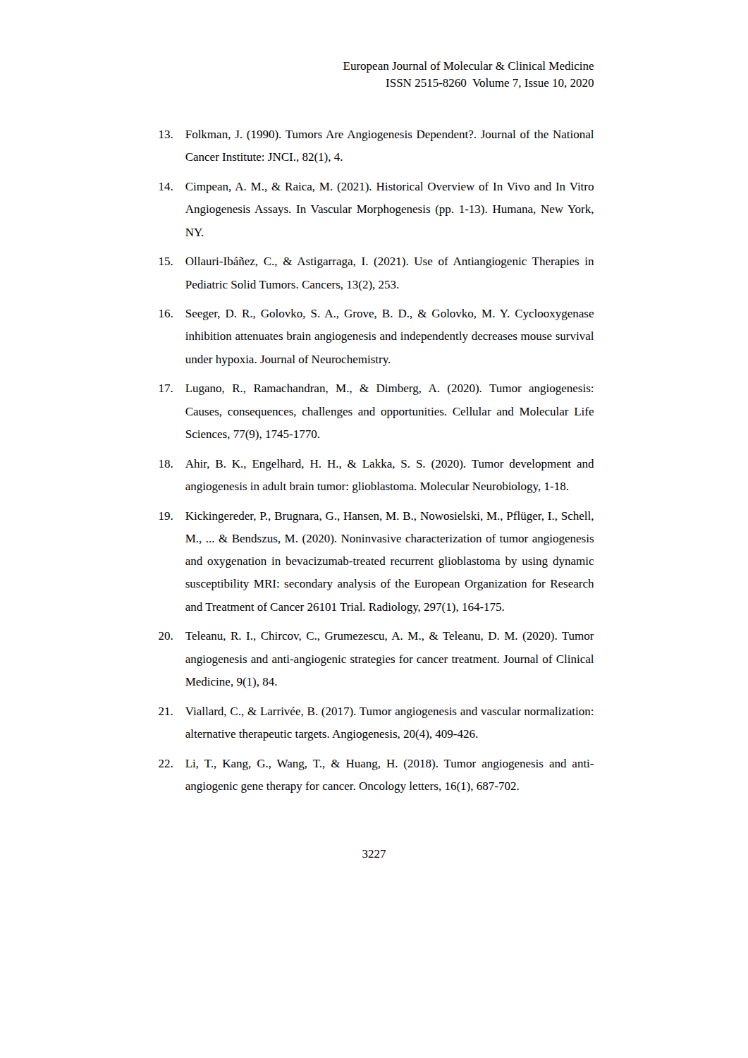European Journal of Molecular & Clinical Medicine ISSN 2515-8260 Volume 7, Issue 10, 2020
Folkman, J. (1990). Tumors Are Angiogenesis Dependent?. Journal of the National Cancer Institute: JNCI., 82(1), 4.
Cimpean, A. M., & Raica, M. (2021). Historical Overview of In Vivo and In Vitro Angiogenesis Assays. In Vascular Morphogenesis (pp. 1-13). Humana, New York, NY.
Ollauri-Ibáñez, C., & Astigarraga, I. (2021). Use of Antiangiogenic Therapies in Pediatric Solid Tumors. Cancers, 13(2), 253.
Seeger, D. R., Golovko, S. A., Grove, B. D., & Golovko, M. Y. Cyclooxygenase inhibition attenuates brain angiogenesis and independently decreases mouse survival under hypoxia. Journal of Neurochemistry.
Lugano, R., Ramachandran, M., & Dimberg, A. (2020). Tumor angiogenesis: Causes, consequences, challenges and opportunities. Cellular and Molecular Life Sciences, 77(9), 1745-1770.
Ahir, B. K., Engelhard, H. H., & Lakka, S. S. (2020). Tumor development and angiogenesis in adult brain tumor: glioblastoma. Molecular Neurobiology, 1-18.
Kickingereder, P., Brugnara, G., Hansen, M. B., Nowosielski, M., Pflüger, I., Schell, M., ... & Bendszus, M. (2020). Noninvasive characterization of tumor angiogenesis and oxygenation in bevacizumab-treated recurrent glioblastoma by using dynamic susceptibility MRI: secondary analysis of the European Organization for Research and Treatment of Cancer 26101 Trial. Radiology, 297(1), 164-175.
Teleanu, R. I., Chircov, C., Grumezescu, A. M., & Teleanu, D. M. (2020). Tumor angiogenesis and anti-angiogenic strategies for cancer treatment. Journal of Clinical Medicine, 9(1), 84.
Viallard, C., & Larrivée, B. (2017). Tumor angiogenesis and vascular normalization: alternative therapeutic targets. Angiogenesis, 20(4), 409-426.
Li, T., Kang, G., Wang, T., & Huang, H. (2018). Tumor angiogenesis and anti-angiogenic gene therapy for cancer. Oncology letters, 16(1), 687-702.
3227